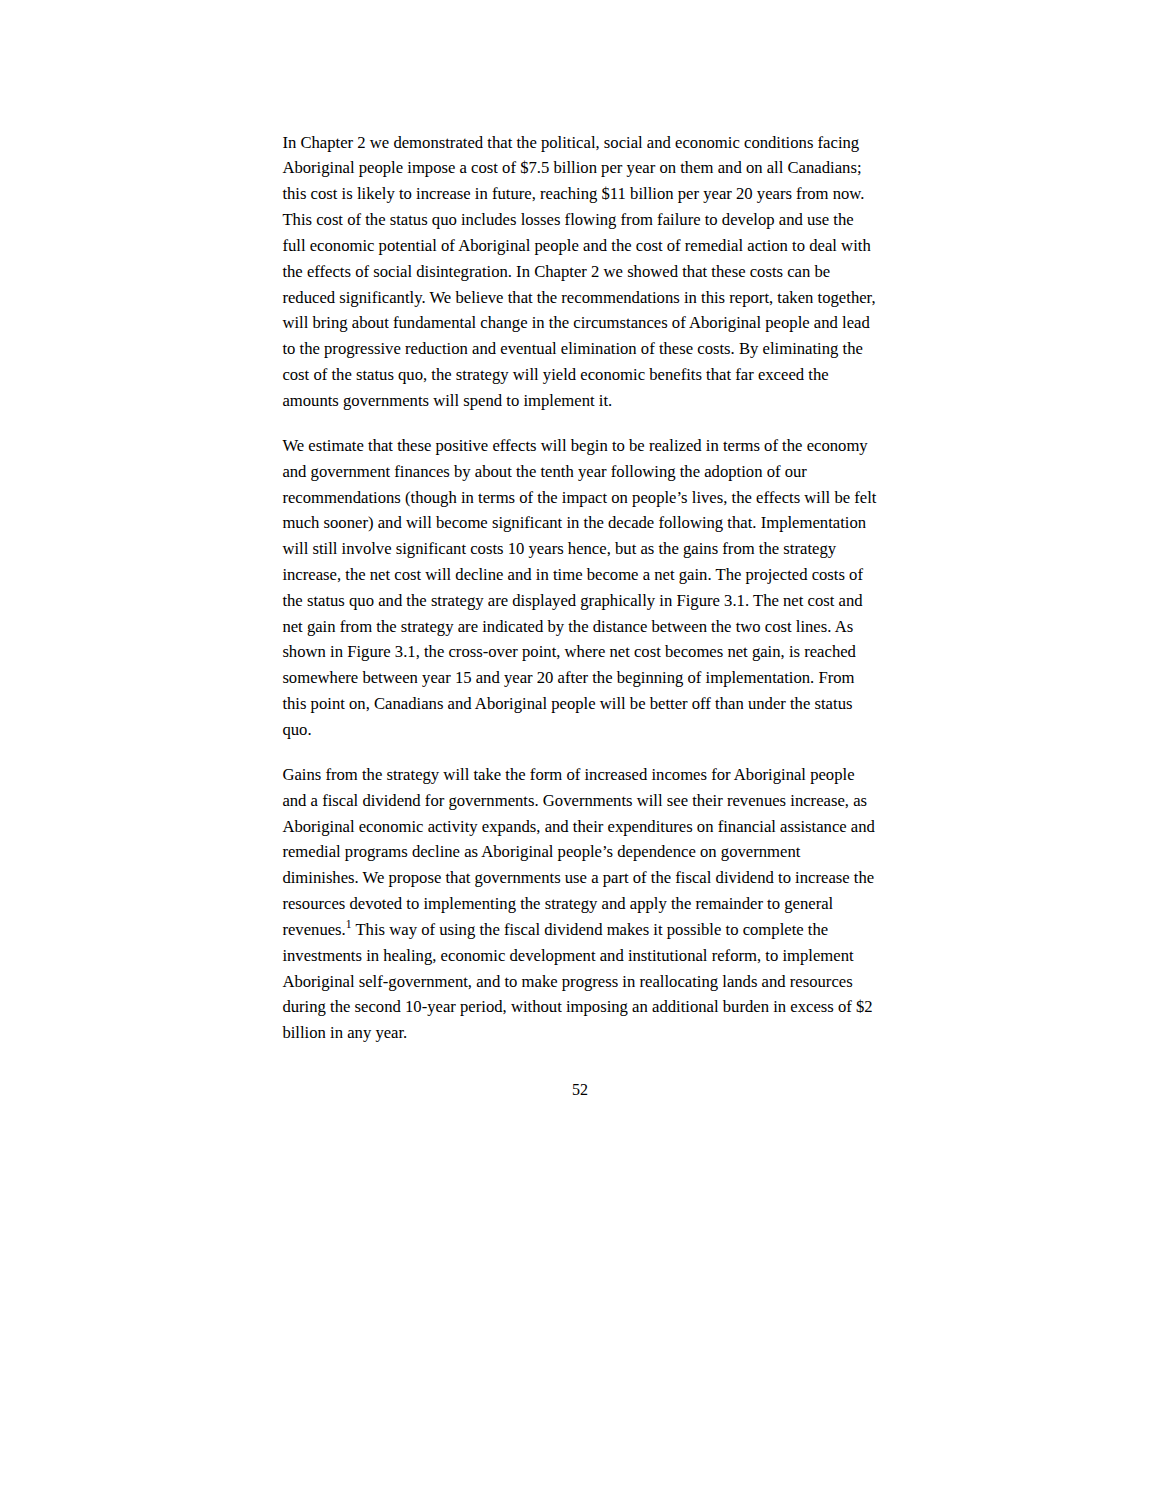In Chapter 2 we demonstrated that the political, social and economic conditions facing Aboriginal people impose a cost of $7.5 billion per year on them and on all Canadians; this cost is likely to increase in future, reaching $11 billion per year 20 years from now. This cost of the status quo includes losses flowing from failure to develop and use the full economic potential of Aboriginal people and the cost of remedial action to deal with the effects of social disintegration. In Chapter 2 we showed that these costs can be reduced significantly. We believe that the recommendations in this report, taken together, will bring about fundamental change in the circumstances of Aboriginal people and lead to the progressive reduction and eventual elimination of these costs. By eliminating the cost of the status quo, the strategy will yield economic benefits that far exceed the amounts governments will spend to implement it.
We estimate that these positive effects will begin to be realized in terms of the economy and government finances by about the tenth year following the adoption of our recommendations (though in terms of the impact on people’s lives, the effects will be felt much sooner) and will become significant in the decade following that. Implementation will still involve significant costs 10 years hence, but as the gains from the strategy increase, the net cost will decline and in time become a net gain. The projected costs of the status quo and the strategy are displayed graphically in Figure 3.1. The net cost and net gain from the strategy are indicated by the distance between the two cost lines. As shown in Figure 3.1, the cross-over point, where net cost becomes net gain, is reached somewhere between year 15 and year 20 after the beginning of implementation. From this point on, Canadians and Aboriginal people will be better off than under the status quo.
Gains from the strategy will take the form of increased incomes for Aboriginal people and a fiscal dividend for governments. Governments will see their revenues increase, as Aboriginal economic activity expands, and their expenditures on financial assistance and remedial programs decline as Aboriginal people’s dependence on government diminishes. We propose that governments use a part of the fiscal dividend to increase the resources devoted to implementing the strategy and apply the remainder to general revenues.1 This way of using the fiscal dividend makes it possible to complete the investments in healing, economic development and institutional reform, to implement Aboriginal self-government, and to make progress in reallocating lands and resources during the second 10-year period, without imposing an additional burden in excess of $2 billion in any year.
52